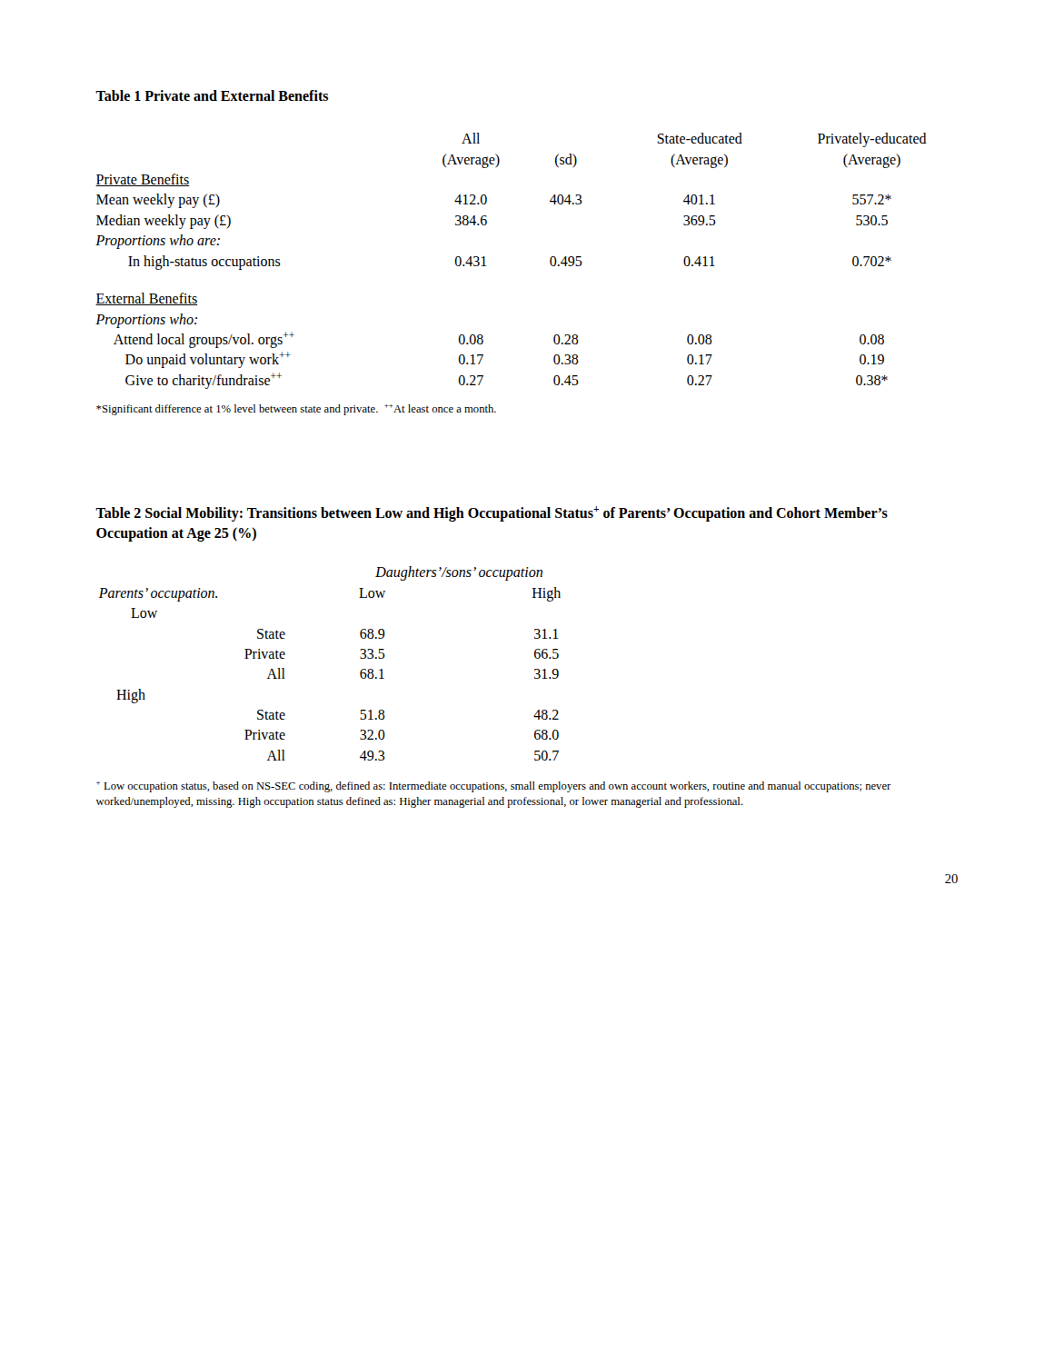Table 1 Private and External Benefits
| | All | | State-educated | Privately-educated |
| | (Average) | (sd) | (Average) | (Average) |
| Private Benefits | | | | |
| Mean weekly pay (£) | 412.0 | 404.3 | 401.1 | 557.2* |
| Median weekly pay (£) | 384.6 | | 369.5 | 530.5 |
| Proportions who are: | | | | |
| In high-status occupations | 0.431 | 0.495 | 0.411 | 0.702* |
| External Benefits | | | | |
| Proportions who: | | | | |
| Attend local groups/vol. orgs ++ | 0.08 | 0.28 | 0.08 | 0.08 |
| Do unpaid voluntary work ++ | 0.17 | 0.38 | 0.17 | 0.19 |
| Give to charity/fundraise ++ | 0.27 | 0.45 | 0.27 | 0.38* |
*Significant difference at 1% level between state and private. ++At least once a month.
Table 2 Social Mobility: Transitions between Low and High Occupational Status+ of Parents’ Occupation and Cohort Member’s Occupation at Age 25 (%)
| | Daughters’/sons’ occupation |
| Parents’ occupation. | Low | High |
| Low | | |
| State | 68.9 | 31.1 |
| Private | 33.5 | 66.5 |
| All | 68.1 | 31.9 |
| High | | |
| State | 51.8 | 48.2 |
| Private | 32.0 | 68.0 |
| All | 49.3 | 50.7 |
+ Low occupation status, based on NS-SEC coding, defined as: Intermediate occupations, small employers and own account workers, routine and manual occupations; never worked/unemployed, missing. High occupation status defined as: Higher managerial and professional, or lower managerial and professional.
20